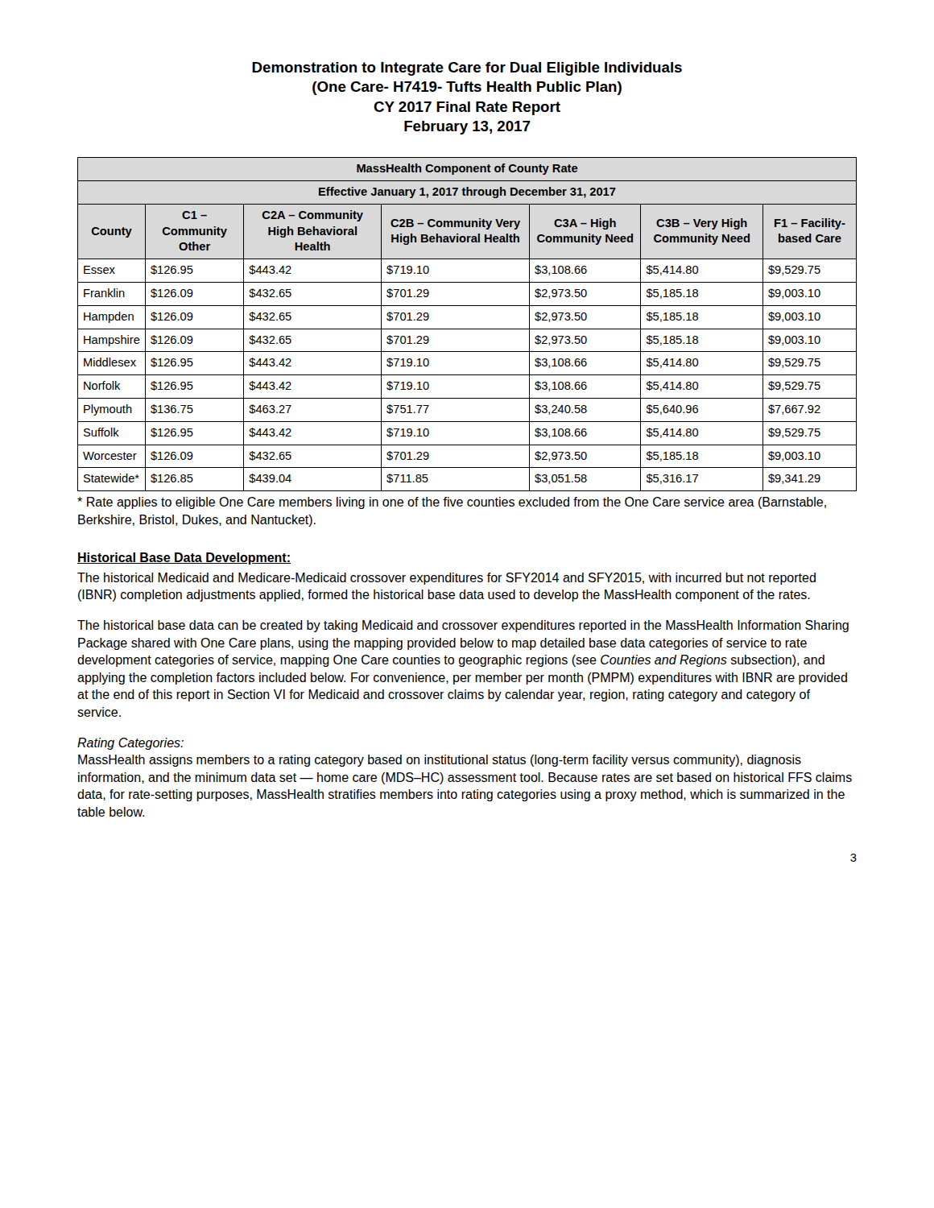Demonstration to Integrate Care for Dual Eligible Individuals
(One Care- H7419- Tufts Health Public Plan)
CY 2017 Final Rate Report
February 13, 2017
| MassHealth Component of County Rate |
| --- |
| Effective January 1, 2017 through December 31, 2017 |
| County | C1 – Community Other | C2A – Community High Behavioral Health | C2B – Community Very High Behavioral Health | C3A – High Community Need | C3B – Very High Community Need | F1 – Facility-based Care |
| Essex | $126.95 | $443.42 | $719.10 | $3,108.66 | $5,414.80 | $9,529.75 |
| Franklin | $126.09 | $432.65 | $701.29 | $2,973.50 | $5,185.18 | $9,003.10 |
| Hampden | $126.09 | $432.65 | $701.29 | $2,973.50 | $5,185.18 | $9,003.10 |
| Hampshire | $126.09 | $432.65 | $701.29 | $2,973.50 | $5,185.18 | $9,003.10 |
| Middlesex | $126.95 | $443.42 | $719.10 | $3,108.66 | $5,414.80 | $9,529.75 |
| Norfolk | $126.95 | $443.42 | $719.10 | $3,108.66 | $5,414.80 | $9,529.75 |
| Plymouth | $136.75 | $463.27 | $751.77 | $3,240.58 | $5,640.96 | $7,667.92 |
| Suffolk | $126.95 | $443.42 | $719.10 | $3,108.66 | $5,414.80 | $9,529.75 |
| Worcester | $126.09 | $432.65 | $701.29 | $2,973.50 | $5,185.18 | $9,003.10 |
| Statewide* | $126.85 | $439.04 | $711.85 | $3,051.58 | $5,316.17 | $9,341.29 |
* Rate applies to eligible One Care members living in one of the five counties excluded from the One Care service area (Barnstable, Berkshire, Bristol, Dukes, and Nantucket).
Historical Base Data Development:
The historical Medicaid and Medicare-Medicaid crossover expenditures for SFY2014 and SFY2015, with incurred but not reported (IBNR) completion adjustments applied, formed the historical base data used to develop the MassHealth component of the rates.
The historical base data can be created by taking Medicaid and crossover expenditures reported in the MassHealth Information Sharing Package shared with One Care plans, using the mapping provided below to map detailed base data categories of service to rate development categories of service, mapping One Care counties to geographic regions (see Counties and Regions subsection), and applying the completion factors included below. For convenience, per member per month (PMPM) expenditures with IBNR are provided at the end of this report in Section VI for Medicaid and crossover claims by calendar year, region, rating category and category of service.
Rating Categories:
MassHealth assigns members to a rating category based on institutional status (long-term facility versus community), diagnosis information, and the minimum data set — home care (MDS–HC) assessment tool. Because rates are set based on historical FFS claims data, for rate-setting purposes, MassHealth stratifies members into rating categories using a proxy method, which is summarized in the table below.
3